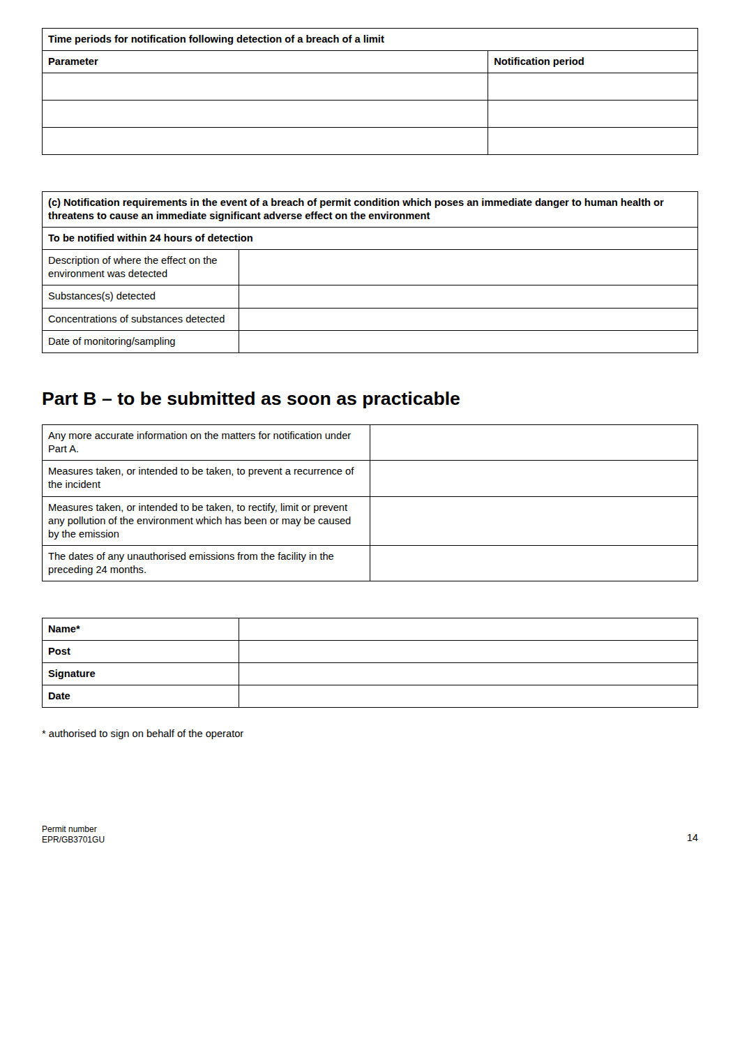| Time periods for notification following detection of a breach of a limit |
| Parameter | Notification period |
| (c) Notification requirements in the event of a breach of permit condition which poses an immediate danger to human health or threatens to cause an immediate significant adverse effect on the environment |
| To be notified within 24 hours of detection |
| Description of where the effect on the environment was detected | |
| Substances(s) detected | |
| Concentrations of substances detected | |
| Date of monitoring/sampling | |
Part B – to be submitted as soon as practicable
| Any more accurate information on the matters for notification under Part A. | |
| Measures taken, or intended to be taken, to prevent a recurrence of the incident | |
| Measures taken, or intended to be taken, to rectify, limit or prevent any pollution of the environment which has been or may be caused by the emission | |
| The dates of any unauthorised emissions from the facility in the preceding 24 months. | |
| Name* | |
| Post | |
| Signature | |
| Date | |
* authorised to sign on behalf of the operator
Permit number
EPR/GB3701GU
14